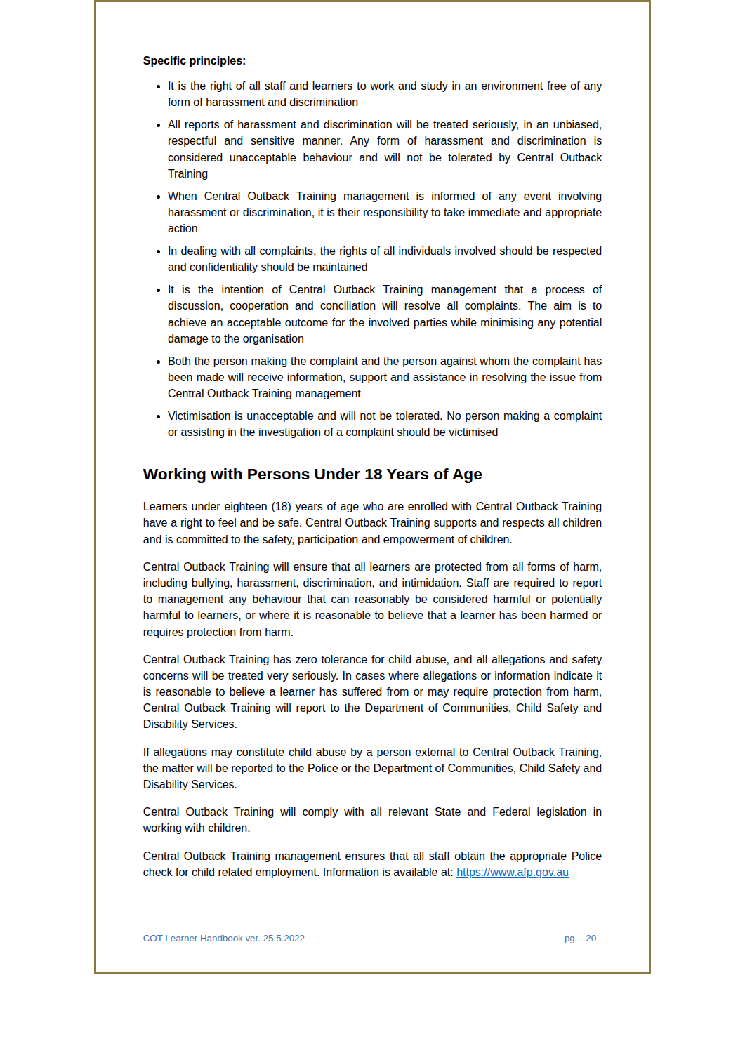Specific principles:
It is the right of all staff and learners to work and study in an environment free of any form of harassment and discrimination
All reports of harassment and discrimination will be treated seriously, in an unbiased, respectful and sensitive manner. Any form of harassment and discrimination is considered unacceptable behaviour and will not be tolerated by Central Outback Training
When Central Outback Training management is informed of any event involving harassment or discrimination, it is their responsibility to take immediate and appropriate action
In dealing with all complaints, the rights of all individuals involved should be respected and confidentiality should be maintained
It is the intention of Central Outback Training management that a process of discussion, cooperation and conciliation will resolve all complaints. The aim is to achieve an acceptable outcome for the involved parties while minimising any potential damage to the organisation
Both the person making the complaint and the person against whom the complaint has been made will receive information, support and assistance in resolving the issue from Central Outback Training management
Victimisation is unacceptable and will not be tolerated. No person making a complaint or assisting in the investigation of a complaint should be victimised
Working with Persons Under 18 Years of Age
Learners under eighteen (18) years of age who are enrolled with Central Outback Training have a right to feel and be safe. Central Outback Training supports and respects all children and is committed to the safety, participation and empowerment of children.
Central Outback Training will ensure that all learners are protected from all forms of harm, including bullying, harassment, discrimination, and intimidation. Staff are required to report to management any behaviour that can reasonably be considered harmful or potentially harmful to learners, or where it is reasonable to believe that a learner has been harmed or requires protection from harm.
Central Outback Training has zero tolerance for child abuse, and all allegations and safety concerns will be treated very seriously. In cases where allegations or information indicate it is reasonable to believe a learner has suffered from or may require protection from harm, Central Outback Training will report to the Department of Communities, Child Safety and Disability Services.
If allegations may constitute child abuse by a person external to Central Outback Training, the matter will be reported to the Police or the Department of Communities, Child Safety and Disability Services.
Central Outback Training will comply with all relevant State and Federal legislation in working with children.
Central Outback Training management ensures that all staff obtain the appropriate Police check for child related employment. Information is available at: https://www.afp.gov.au
COT Learner Handbook ver. 25.5.2022 pg. - 20 -